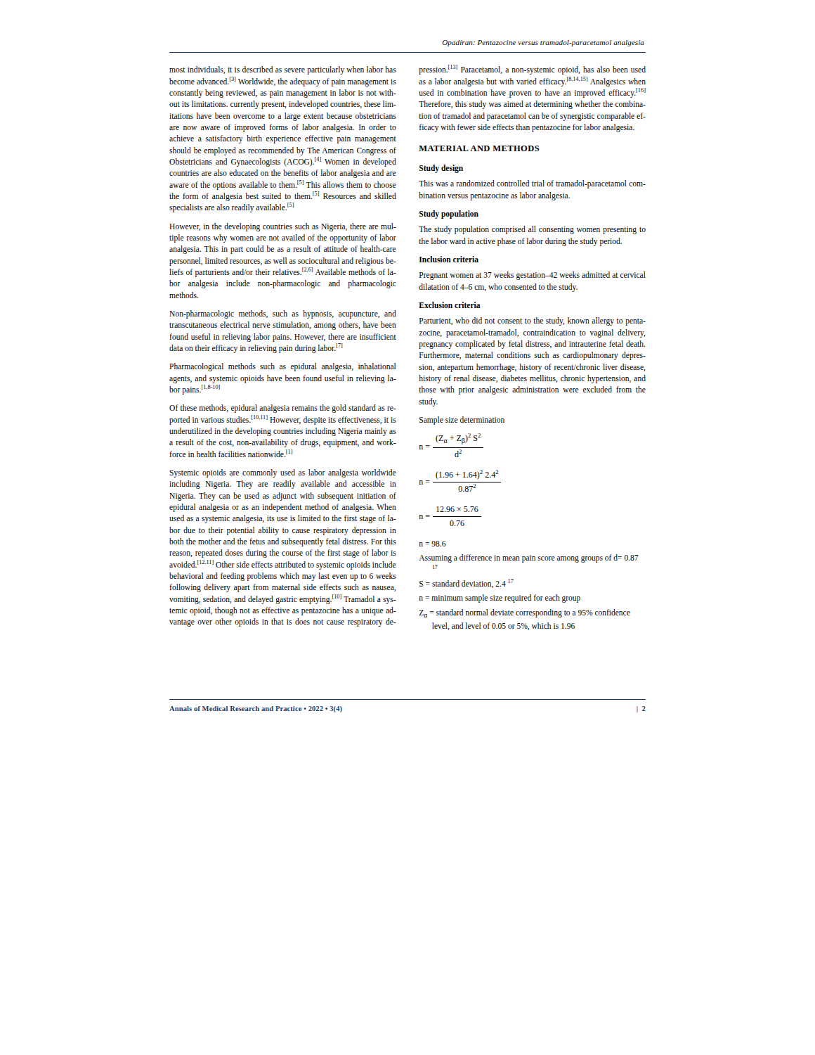Opadiran: Pentazocine versus tramadol-paracetamol analgesia
most individuals, it is described as severe particularly when labor has become advanced.[3] Worldwide, the adequacy of pain management is constantly being reviewed, as pain management in labor is not without its limitations. currently present, indeveloped countries, these limitations have been overcome to a large extent because obstetricians are now aware of improved forms of labor analgesia. In order to achieve a satisfactory birth experience effective pain management should be employed as recommended by The American Congress of Obstetricians and Gynaecologists (ACOG).[4] Women in developed countries are also educated on the benefits of labor analgesia and are aware of the options available to them.[5] This allows them to choose the form of analgesia best suited to them.[5] Resources and skilled specialists are also readily available.[5]
However, in the developing countries such as Nigeria, there are multiple reasons why women are not availed of the opportunity of labor analgesia. This in part could be as a result of attitude of health-care personnel, limited resources, as well as sociocultural and religious beliefs of parturients and/or their relatives.[2,6] Available methods of labor analgesia include non-pharmacologic and pharmacologic methods.
Non-pharmacologic methods, such as hypnosis, acupuncture, and transcutaneous electrical nerve stimulation, among others, have been found useful in relieving labor pains. However, there are insufficient data on their efficacy in relieving pain during labor.[7]
Pharmacological methods such as epidural analgesia, inhalational agents, and systemic opioids have been found useful in relieving labor pains.[1,8-10]
Of these methods, epidural analgesia remains the gold standard as reported in various studies.[10,11] However, despite its effectiveness, it is underutilized in the developing countries including Nigeria mainly as a result of the cost, non-availability of drugs, equipment, and workforce in health facilities nationwide.[1]
Systemic opioids are commonly used as labor analgesia worldwide including Nigeria. They are readily available and accessible in Nigeria. They can be used as adjunct with subsequent initiation of epidural analgesia or as an independent method of analgesia. When used as a systemic analgesia, its use is limited to the first stage of labor due to their potential ability to cause respiratory depression in both the mother and the fetus and subsequently fetal distress. For this reason, repeated doses during the course of the first stage of labor is avoided.[12,11] Other side effects attributed to systemic opioids include behavioral and feeding problems which may last even up to 6 weeks following delivery apart from maternal side effects such as nausea, vomiting, sedation, and delayed gastric emptying.[10] Tramadol a systemic opioid, though not as effective as pentazocine has a unique advantage over other opioids in that is does not cause respiratory depression.[13] Paracetamol, a non-systemic opioid, has also been used as a labor analgesia but with varied efficacy.[8,14,15] Analgesics when used in combination have proven to have an improved efficacy.[16] Therefore, this study was aimed at determining whether the combination of tramadol and paracetamol can be of synergistic comparable efficacy with fewer side effects than pentazocine for labor analgesia.
MATERIAL AND METHODS
Study design
This was a randomized controlled trial of tramadol-paracetamol combination versus pentazocine as labor analgesia.
Study population
The study population comprised all consenting women presenting to the labor ward in active phase of labor during the study period.
Inclusion criteria
Pregnant women at 37 weeks gestation–42 weeks admitted at cervical dilatation of 4–6 cm, who consented to the study.
Exclusion criteria
Parturient, who did not consent to the study, known allergy to pentazocine, paracetamol-tramadol, contraindication to vaginal delivery, pregnancy complicated by fetal distress, and intrauterine fetal death. Furthermore, maternal conditions such as cardiopulmonary depression, antepartum hemorrhage, history of recent/chronic liver disease, history of renal disease, diabetes mellitus, chronic hypertension, and those with prior analgesic administration were excluded from the study.
Sample size determination
n =(Zα + Zβ)2 S2 d2
n =(1.96 + 1.64)2 2.420.872
n =12.96 × 5.760.76
n = 98.6
Assuming a difference in mean pain score among groups of d= 0.87 17
S = standard deviation, 2.4 17
n = minimum sample size required for each group
Zα = standard normal deviate corresponding to a 95% confidence level, and level of 0.05 or 5%, which is 1.96
Annals of Medical Research and Practice • 2022 • 3(4)
| 2